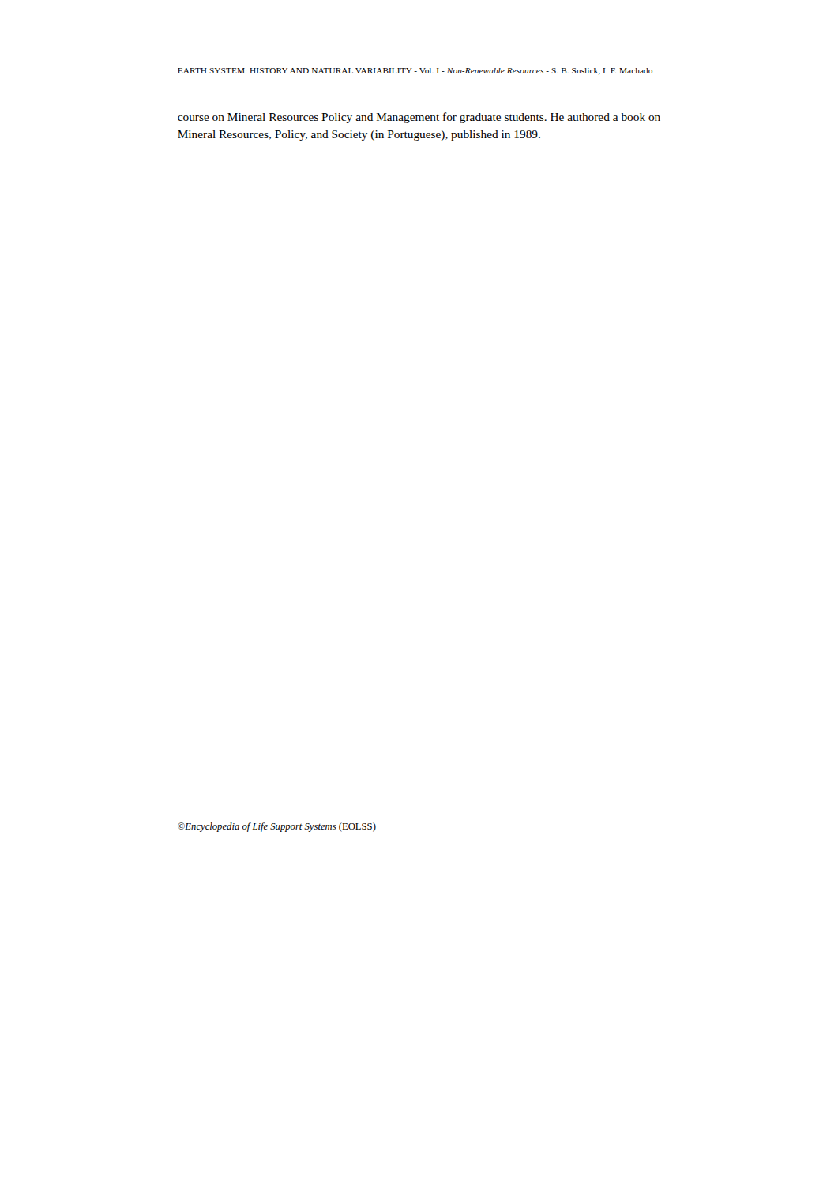EARTH SYSTEM: HISTORY AND NATURAL VARIABILITY - Vol. I - Non-Renewable Resources - S. B. Suslick, I. F. Machado
course on Mineral Resources Policy and Management for graduate students. He authored a book on Mineral Resources, Policy, and Society (in Portuguese), published in 1989.
©Encyclopedia of Life Support Systems (EOLSS)